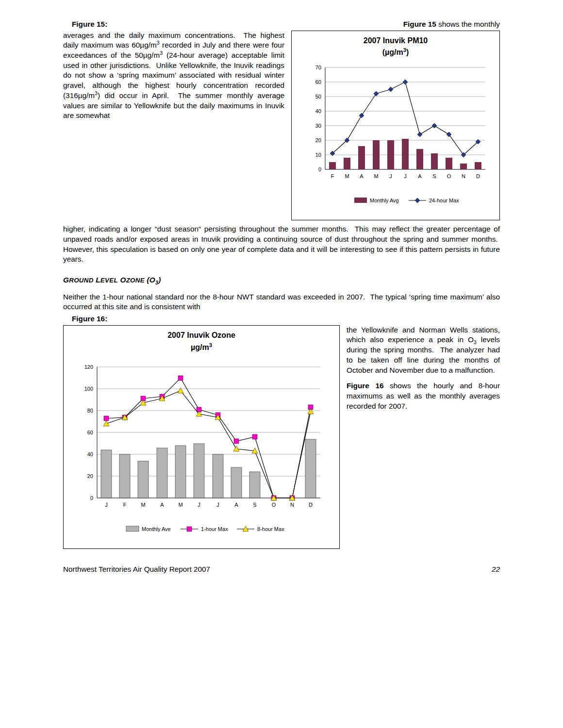Figure 15:
Figure 15 shows the monthly
2007 Inuvik PM10
(µg/m3)
70 60 50 40 30 20 10 0 F M A M J J A S O N D Monthly Avg 24-hour Max
averages and the daily maximum concentrations. The highest daily maximum was 60µg/m3 recorded in July and there were four exceedances of the 50µg/m3 (24-hour average) acceptable limit used in other jurisdictions. Unlike Yellowknife, the Inuvik readings do not show a ‘spring maximum’ associated with residual winter gravel, although the highest hourly concentration recorded (316µg/m3) did occur in April. The summer monthly average values are similar to Yellowknife but the daily maximums in Inuvik are somewhat
higher, indicating a longer “dust season“ persisting throughout the summer months. This may reflect the greater percentage of unpaved roads and/or exposed areas in Inuvik providing a continuing source of dust throughout the spring and summer months. However, this speculation is based on only one year of complete data and it will be interesting to see if this pattern persists in future years.
GROUND LEVEL OZONE (O3)
Neither the 1-hour national standard nor the 8-hour NWT standard was exceeded in 2007. The typical ‘spring time maximum’ also occurred at this site and is consistent with
Figure 16:
2007 Inuvik Ozone
µg/m3
120 100 80 60 40 20 0 J F M A M J J A S O N D Monthly Ave 1-hour Max 8-hour Max
the Yellowknife and Norman Wells stations, which also experience a peak in O3 levels during the spring months. The analyzer had to be taken off line during the months of October and November due to a malfunction.
Figure 16 shows the hourly and 8-hour maximums as well as the monthly averages recorded for 2007.
Northwest Territories Air Quality Report 2007
22